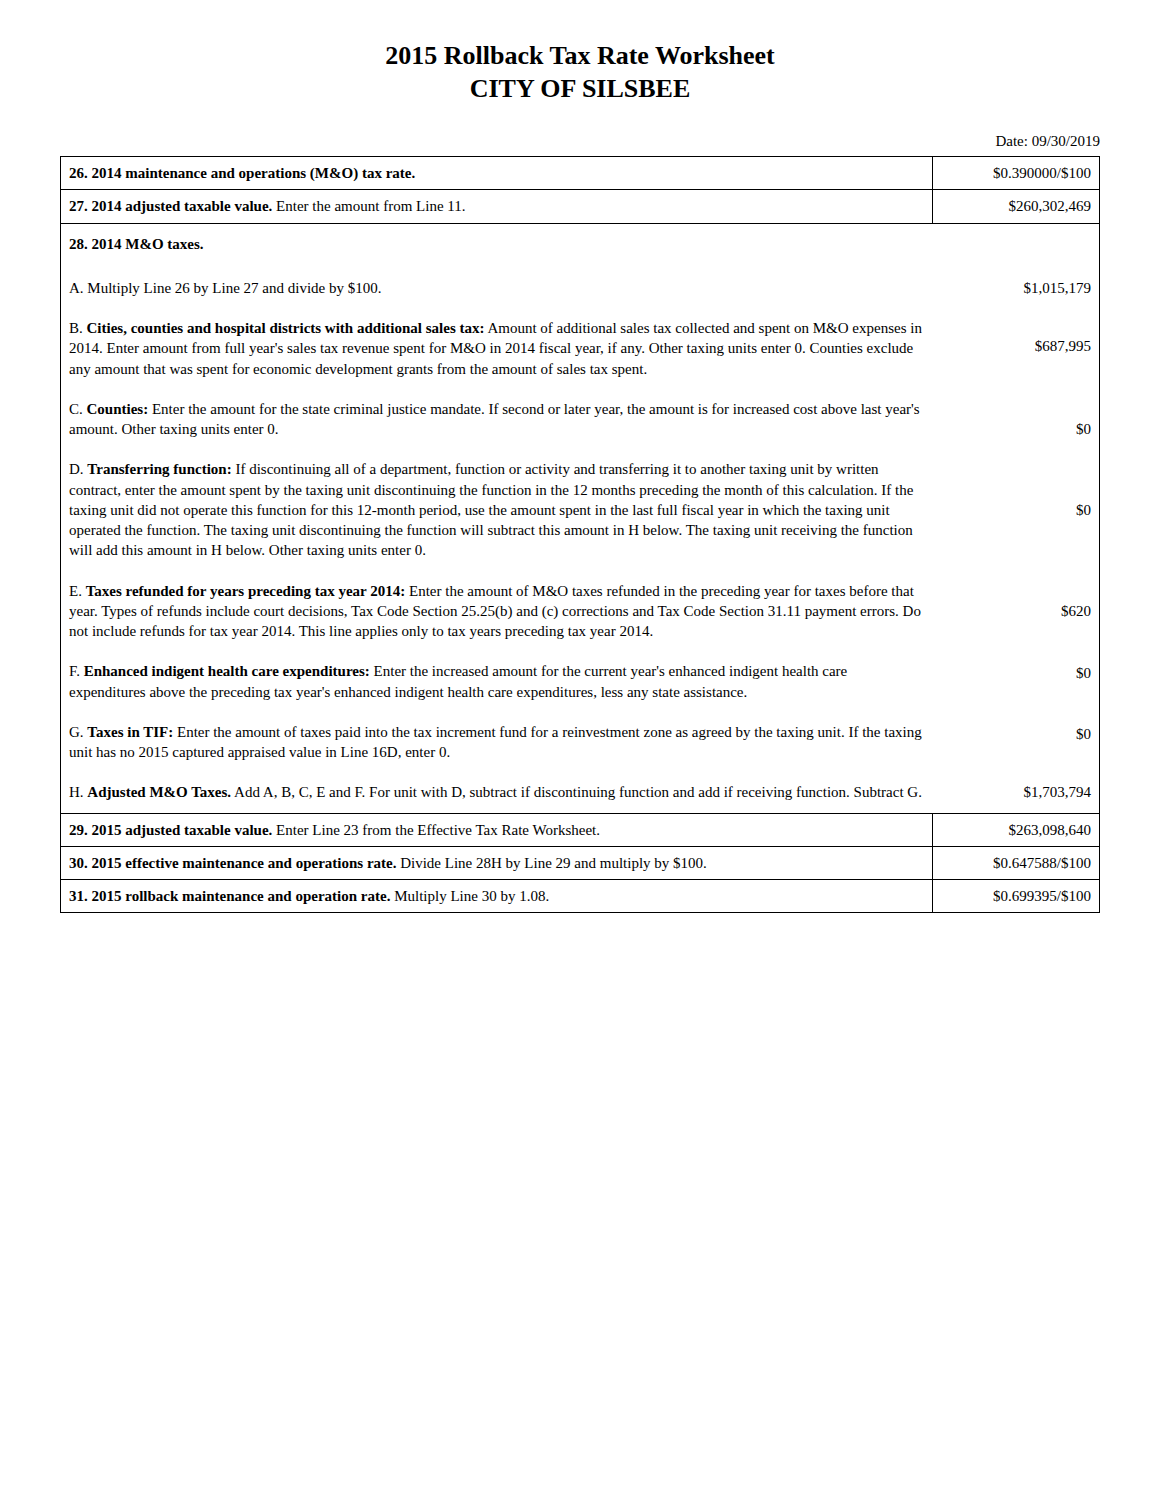2015 Rollback Tax Rate Worksheet
CITY OF SILSBEE
Date: 09/30/2019
| 26. 2014 maintenance and operations (M&O) tax rate. | $0.390000/$100 |
| 27. 2014 adjusted taxable value. Enter the amount from Line 11. | $260,302,469 |
| / 28. 2014 M&O taxes. / / A. Multiply Line 26 by Line 27 and divide by $100. / $1,015,179 / / B. Cities, counties and hospital districts with additional sales tax: Amount of additional sales tax collected and spent on M&O expenses in 2014. Enter amount from full year's sales tax revenue spent for M&O in 2014 fiscal year, if any. Other taxing units enter 0. Counties exclude any amount that was spent for economic development grants from the amount of sales tax spent. / $687,995 / / C. Counties: Enter the amount for the state criminal justice mandate. If second or later year, the amount is for increased cost above last year's amount. Other taxing units enter 0. / $0 / / D. Transferring function: If discontinuing all of a department, function or activity and transferring it to another taxing unit by written contract, enter the amount spent by the taxing unit discontinuing the function in the 12 months preceding the month of this calculation. If the taxing unit did not operate this function for this 12-month period, use the amount spent in the last full fiscal year in which the taxing unit operated the function. The taxing unit discontinuing the function will subtract this amount in H below. The taxing unit receiving the function will add this amount in H below. Other taxing units enter 0. / $0 / / E. Taxes refunded for years preceding tax year 2014: Enter the amount of M&O taxes refunded in the preceding year for taxes before that year. Types of refunds include court decisions, Tax Code Section 25.25(b) and (c) corrections and Tax Code Section 31.11 payment errors. Do not include refunds for tax year 2014. This line applies only to tax years preceding tax year 2014. / $620 / / F. Enhanced indigent health care expenditures: Enter the increased amount for the current year's enhanced indigent health care expenditures above the preceding tax year's enhanced indigent health care expenditures, less any state assistance. / $0 / / G. Taxes in TIF: Enter the amount of taxes paid into the tax increment fund for a reinvestment zone as agreed by the taxing unit. If the taxing unit has no 2015 captured appraised value in Line 16D, enter 0. / $0 / / H. Adjusted M&O Taxes. Add A, B, C, E and F. For unit with D, subtract if discontinuing function and add if receiving function. Subtract G. / $1,703,794 / |
| 29. 2015 adjusted taxable value. Enter Line 23 from the Effective Tax Rate Worksheet. | $263,098,640 |
| 30. 2015 effective maintenance and operations rate. Divide Line 28H by Line 29 and multiply by $100. | $0.647588/$100 |
| 31. 2015 rollback maintenance and operation rate. Multiply Line 30 by 1.08. | $0.699395/$100 |